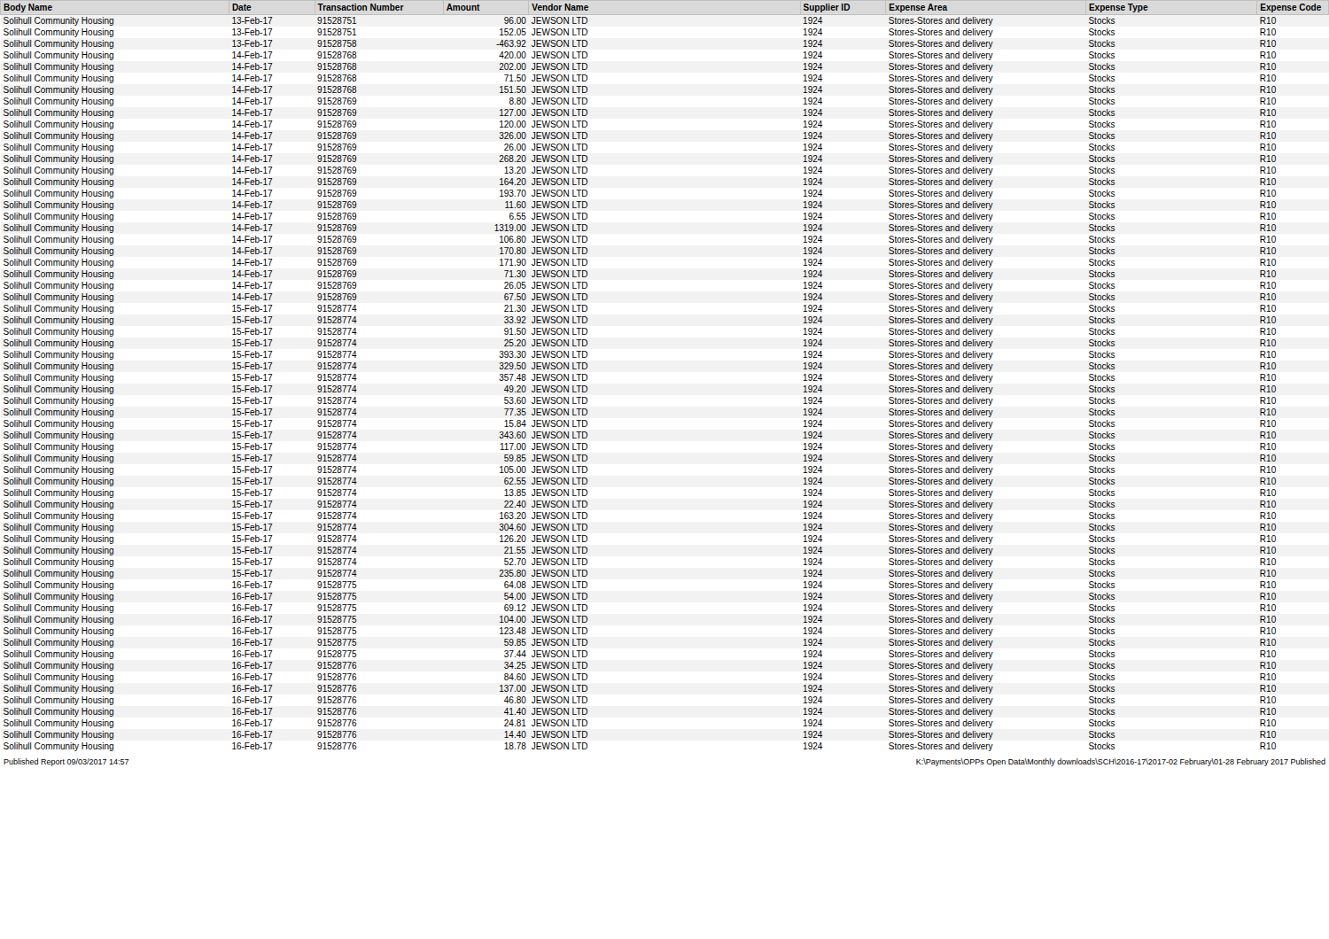| Body Name | Date | Transaction Number | Amount | Vendor Name | Supplier ID | Expense Area | Expense Type | Expense Code |
| --- | --- | --- | --- | --- | --- | --- | --- | --- |
| Solihull Community Housing | 13-Feb-17 | 91528751 | 96.00 | JEWSON LTD | 1924 | Stores-Stores and delivery | Stocks | R10 |
| Solihull Community Housing | 13-Feb-17 | 91528751 | 152.05 | JEWSON LTD | 1924 | Stores-Stores and delivery | Stocks | R10 |
| Solihull Community Housing | 13-Feb-17 | 91528758 | -463.92 | JEWSON LTD | 1924 | Stores-Stores and delivery | Stocks | R10 |
| Solihull Community Housing | 14-Feb-17 | 91528768 | 420.00 | JEWSON LTD | 1924 | Stores-Stores and delivery | Stocks | R10 |
| Solihull Community Housing | 14-Feb-17 | 91528768 | 202.00 | JEWSON LTD | 1924 | Stores-Stores and delivery | Stocks | R10 |
| Solihull Community Housing | 14-Feb-17 | 91528768 | 71.50 | JEWSON LTD | 1924 | Stores-Stores and delivery | Stocks | R10 |
| Solihull Community Housing | 14-Feb-17 | 91528768 | 151.50 | JEWSON LTD | 1924 | Stores-Stores and delivery | Stocks | R10 |
| Solihull Community Housing | 14-Feb-17 | 91528769 | 8.80 | JEWSON LTD | 1924 | Stores-Stores and delivery | Stocks | R10 |
| Solihull Community Housing | 14-Feb-17 | 91528769 | 127.00 | JEWSON LTD | 1924 | Stores-Stores and delivery | Stocks | R10 |
| Solihull Community Housing | 14-Feb-17 | 91528769 | 120.00 | JEWSON LTD | 1924 | Stores-Stores and delivery | Stocks | R10 |
| Solihull Community Housing | 14-Feb-17 | 91528769 | 326.00 | JEWSON LTD | 1924 | Stores-Stores and delivery | Stocks | R10 |
| Solihull Community Housing | 14-Feb-17 | 91528769 | 26.00 | JEWSON LTD | 1924 | Stores-Stores and delivery | Stocks | R10 |
| Solihull Community Housing | 14-Feb-17 | 91528769 | 268.20 | JEWSON LTD | 1924 | Stores-Stores and delivery | Stocks | R10 |
| Solihull Community Housing | 14-Feb-17 | 91528769 | 13.20 | JEWSON LTD | 1924 | Stores-Stores and delivery | Stocks | R10 |
| Solihull Community Housing | 14-Feb-17 | 91528769 | 164.20 | JEWSON LTD | 1924 | Stores-Stores and delivery | Stocks | R10 |
| Solihull Community Housing | 14-Feb-17 | 91528769 | 193.70 | JEWSON LTD | 1924 | Stores-Stores and delivery | Stocks | R10 |
| Solihull Community Housing | 14-Feb-17 | 91528769 | 11.60 | JEWSON LTD | 1924 | Stores-Stores and delivery | Stocks | R10 |
| Solihull Community Housing | 14-Feb-17 | 91528769 | 6.55 | JEWSON LTD | 1924 | Stores-Stores and delivery | Stocks | R10 |
| Solihull Community Housing | 14-Feb-17 | 91528769 | 1319.00 | JEWSON LTD | 1924 | Stores-Stores and delivery | Stocks | R10 |
| Solihull Community Housing | 14-Feb-17 | 91528769 | 106.80 | JEWSON LTD | 1924 | Stores-Stores and delivery | Stocks | R10 |
| Solihull Community Housing | 14-Feb-17 | 91528769 | 170.80 | JEWSON LTD | 1924 | Stores-Stores and delivery | Stocks | R10 |
| Solihull Community Housing | 14-Feb-17 | 91528769 | 171.90 | JEWSON LTD | 1924 | Stores-Stores and delivery | Stocks | R10 |
| Solihull Community Housing | 14-Feb-17 | 91528769 | 71.30 | JEWSON LTD | 1924 | Stores-Stores and delivery | Stocks | R10 |
| Solihull Community Housing | 14-Feb-17 | 91528769 | 26.05 | JEWSON LTD | 1924 | Stores-Stores and delivery | Stocks | R10 |
| Solihull Community Housing | 14-Feb-17 | 91528769 | 67.50 | JEWSON LTD | 1924 | Stores-Stores and delivery | Stocks | R10 |
| Solihull Community Housing | 15-Feb-17 | 91528774 | 21.30 | JEWSON LTD | 1924 | Stores-Stores and delivery | Stocks | R10 |
| Solihull Community Housing | 15-Feb-17 | 91528774 | 33.92 | JEWSON LTD | 1924 | Stores-Stores and delivery | Stocks | R10 |
| Solihull Community Housing | 15-Feb-17 | 91528774 | 91.50 | JEWSON LTD | 1924 | Stores-Stores and delivery | Stocks | R10 |
| Solihull Community Housing | 15-Feb-17 | 91528774 | 25.20 | JEWSON LTD | 1924 | Stores-Stores and delivery | Stocks | R10 |
| Solihull Community Housing | 15-Feb-17 | 91528774 | 393.30 | JEWSON LTD | 1924 | Stores-Stores and delivery | Stocks | R10 |
| Solihull Community Housing | 15-Feb-17 | 91528774 | 329.50 | JEWSON LTD | 1924 | Stores-Stores and delivery | Stocks | R10 |
| Solihull Community Housing | 15-Feb-17 | 91528774 | 357.48 | JEWSON LTD | 1924 | Stores-Stores and delivery | Stocks | R10 |
| Solihull Community Housing | 15-Feb-17 | 91528774 | 49.20 | JEWSON LTD | 1924 | Stores-Stores and delivery | Stocks | R10 |
| Solihull Community Housing | 15-Feb-17 | 91528774 | 53.60 | JEWSON LTD | 1924 | Stores-Stores and delivery | Stocks | R10 |
| Solihull Community Housing | 15-Feb-17 | 91528774 | 77.35 | JEWSON LTD | 1924 | Stores-Stores and delivery | Stocks | R10 |
| Solihull Community Housing | 15-Feb-17 | 91528774 | 15.84 | JEWSON LTD | 1924 | Stores-Stores and delivery | Stocks | R10 |
| Solihull Community Housing | 15-Feb-17 | 91528774 | 343.60 | JEWSON LTD | 1924 | Stores-Stores and delivery | Stocks | R10 |
| Solihull Community Housing | 15-Feb-17 | 91528774 | 117.00 | JEWSON LTD | 1924 | Stores-Stores and delivery | Stocks | R10 |
| Solihull Community Housing | 15-Feb-17 | 91528774 | 59.85 | JEWSON LTD | 1924 | Stores-Stores and delivery | Stocks | R10 |
| Solihull Community Housing | 15-Feb-17 | 91528774 | 105.00 | JEWSON LTD | 1924 | Stores-Stores and delivery | Stocks | R10 |
| Solihull Community Housing | 15-Feb-17 | 91528774 | 62.55 | JEWSON LTD | 1924 | Stores-Stores and delivery | Stocks | R10 |
| Solihull Community Housing | 15-Feb-17 | 91528774 | 13.85 | JEWSON LTD | 1924 | Stores-Stores and delivery | Stocks | R10 |
| Solihull Community Housing | 15-Feb-17 | 91528774 | 22.40 | JEWSON LTD | 1924 | Stores-Stores and delivery | Stocks | R10 |
| Solihull Community Housing | 15-Feb-17 | 91528774 | 163.20 | JEWSON LTD | 1924 | Stores-Stores and delivery | Stocks | R10 |
| Solihull Community Housing | 15-Feb-17 | 91528774 | 304.60 | JEWSON LTD | 1924 | Stores-Stores and delivery | Stocks | R10 |
| Solihull Community Housing | 15-Feb-17 | 91528774 | 126.20 | JEWSON LTD | 1924 | Stores-Stores and delivery | Stocks | R10 |
| Solihull Community Housing | 15-Feb-17 | 91528774 | 21.55 | JEWSON LTD | 1924 | Stores-Stores and delivery | Stocks | R10 |
| Solihull Community Housing | 15-Feb-17 | 91528774 | 52.70 | JEWSON LTD | 1924 | Stores-Stores and delivery | Stocks | R10 |
| Solihull Community Housing | 15-Feb-17 | 91528774 | 235.80 | JEWSON LTD | 1924 | Stores-Stores and delivery | Stocks | R10 |
| Solihull Community Housing | 16-Feb-17 | 91528775 | 64.08 | JEWSON LTD | 1924 | Stores-Stores and delivery | Stocks | R10 |
| Solihull Community Housing | 16-Feb-17 | 91528775 | 54.00 | JEWSON LTD | 1924 | Stores-Stores and delivery | Stocks | R10 |
| Solihull Community Housing | 16-Feb-17 | 91528775 | 69.12 | JEWSON LTD | 1924 | Stores-Stores and delivery | Stocks | R10 |
| Solihull Community Housing | 16-Feb-17 | 91528775 | 104.00 | JEWSON LTD | 1924 | Stores-Stores and delivery | Stocks | R10 |
| Solihull Community Housing | 16-Feb-17 | 91528775 | 123.48 | JEWSON LTD | 1924 | Stores-Stores and delivery | Stocks | R10 |
| Solihull Community Housing | 16-Feb-17 | 91528775 | 59.85 | JEWSON LTD | 1924 | Stores-Stores and delivery | Stocks | R10 |
| Solihull Community Housing | 16-Feb-17 | 91528775 | 37.44 | JEWSON LTD | 1924 | Stores-Stores and delivery | Stocks | R10 |
| Solihull Community Housing | 16-Feb-17 | 91528776 | 34.25 | JEWSON LTD | 1924 | Stores-Stores and delivery | Stocks | R10 |
| Solihull Community Housing | 16-Feb-17 | 91528776 | 84.60 | JEWSON LTD | 1924 | Stores-Stores and delivery | Stocks | R10 |
| Solihull Community Housing | 16-Feb-17 | 91528776 | 137.00 | JEWSON LTD | 1924 | Stores-Stores and delivery | Stocks | R10 |
| Solihull Community Housing | 16-Feb-17 | 91528776 | 46.80 | JEWSON LTD | 1924 | Stores-Stores and delivery | Stocks | R10 |
| Solihull Community Housing | 16-Feb-17 | 91528776 | 41.40 | JEWSON LTD | 1924 | Stores-Stores and delivery | Stocks | R10 |
| Solihull Community Housing | 16-Feb-17 | 91528776 | 24.81 | JEWSON LTD | 1924 | Stores-Stores and delivery | Stocks | R10 |
| Solihull Community Housing | 16-Feb-17 | 91528776 | 14.40 | JEWSON LTD | 1924 | Stores-Stores and delivery | Stocks | R10 |
| Solihull Community Housing | 16-Feb-17 | 91528776 | 18.78 | JEWSON LTD | 1924 | Stores-Stores and delivery | Stocks | R10 |
Published Report 09/03/2017 14:57 K:\Payments\OPPs Open Data\Monthly downloads\SCH\2016-17\2017-02 February\01-28 February 2017 Published